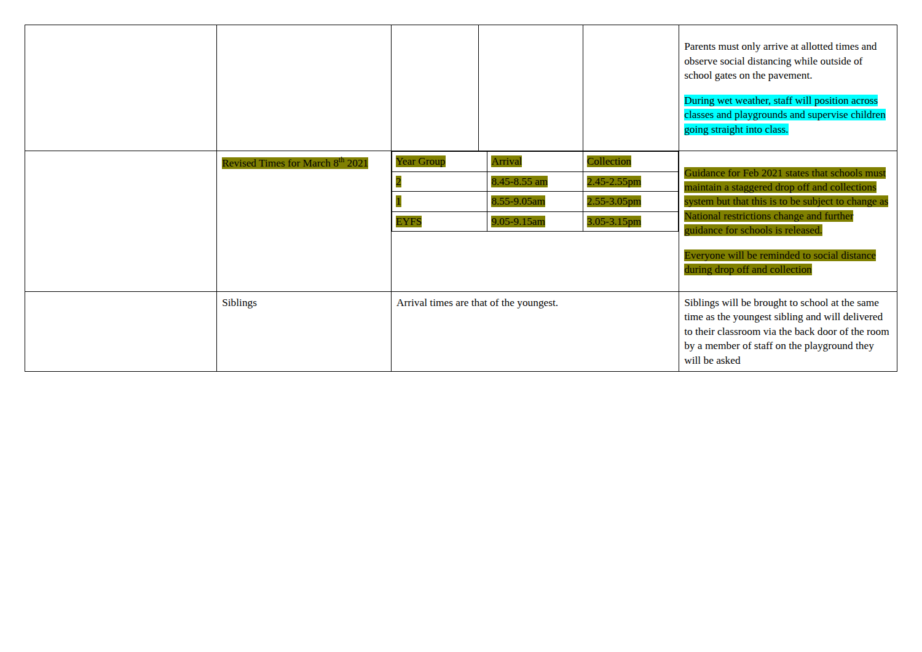| | | | | | Parents must only arrive at allotted times and observe social distancing while outside of school gates on the pavement. During wet weather, staff will position across classes and playgrounds and supervise children going straight into class. |
| | Revised Times for March 8 th 2021 | / Year Group / Arrival / Collection / / 2 / 8.45-8.55 am / 2.45-2.55pm / / 1 / 8.55-9.05am / 2.55-3.05pm / / EYFS / 9.05-9.15am / 3.05-3.15pm / | Guidance for Feb 2021 states that schools must maintain a staggered drop off and collections system but that this is to be subject to change as National restrictions change and further guidance for schools is released. Everyone will be reminded to social distance during drop off and collection |
| | Siblings | Arrival times are that of the youngest. | Siblings will be brought to school at the same time as the youngest sibling and will delivered to their classroom via the back door of the room by a member of staff on the playground they will be asked |